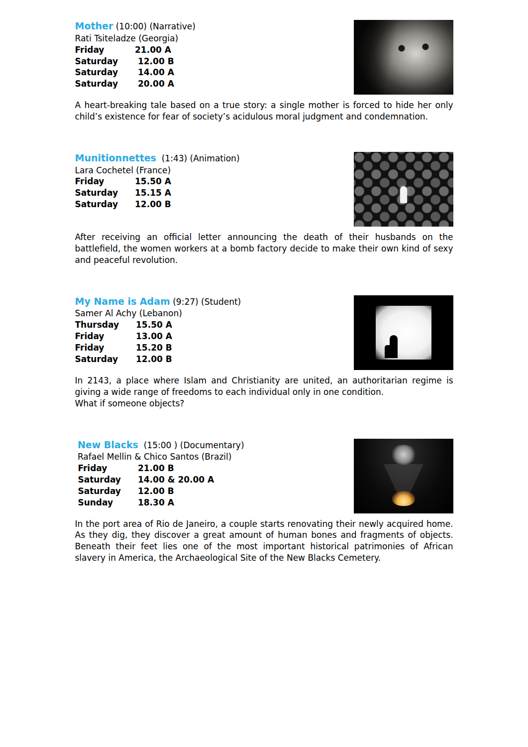Mother (10:00) (Narrative)
Rati Tsiteladze (Georgia)
| Friday | 21.00 A |
| Saturday | 12.00 B |
| Saturday | 14.00 A |
| Saturday | 20.00 A |
A heart-breaking tale based on a true story: a single mother is forced to hide her only child’s existence for fear of society’s acidulous moral judgment and condemnation.
Munitionnettes (1:43) (Animation)
Lara Cochetel (France)
| Friday | 15.50 A |
| Saturday | 15.15 A |
| Saturday | 12.00 B |
After receiving an official letter announcing the death of their husbands on the battlefield, the women workers at a bomb factory decide to make their own kind of sexy and peaceful revolution.
My Name is Adam (9:27) (Student)
Samer Al Achy (Lebanon)
| Thursday | 15.50 A |
| Friday | 13.00 A |
| Friday | 15.20 B |
| Saturday | 12.00 B |
In 2143, a place where Islam and Christianity are united, an authoritarian regime is giving a wide range of freedoms to each individual only in one condition.
What if someone objects?
New Blacks (15:00 ) (Documentary)
Rafael Mellin & Chico Santos (Brazil)
| Friday | 21.00 B |
| Saturday | 14.00 & 20.00 A |
| Saturday | 12.00 B |
| Sunday | 18.30 A |
In the port area of Rio de Janeiro, a couple starts renovating their newly acquired home. As they dig, they discover a great amount of human bones and fragments of objects. Beneath their feet lies one of the most important historical patrimonies of African slavery in America, the Archaeological Site of the New Blacks Cemetery.